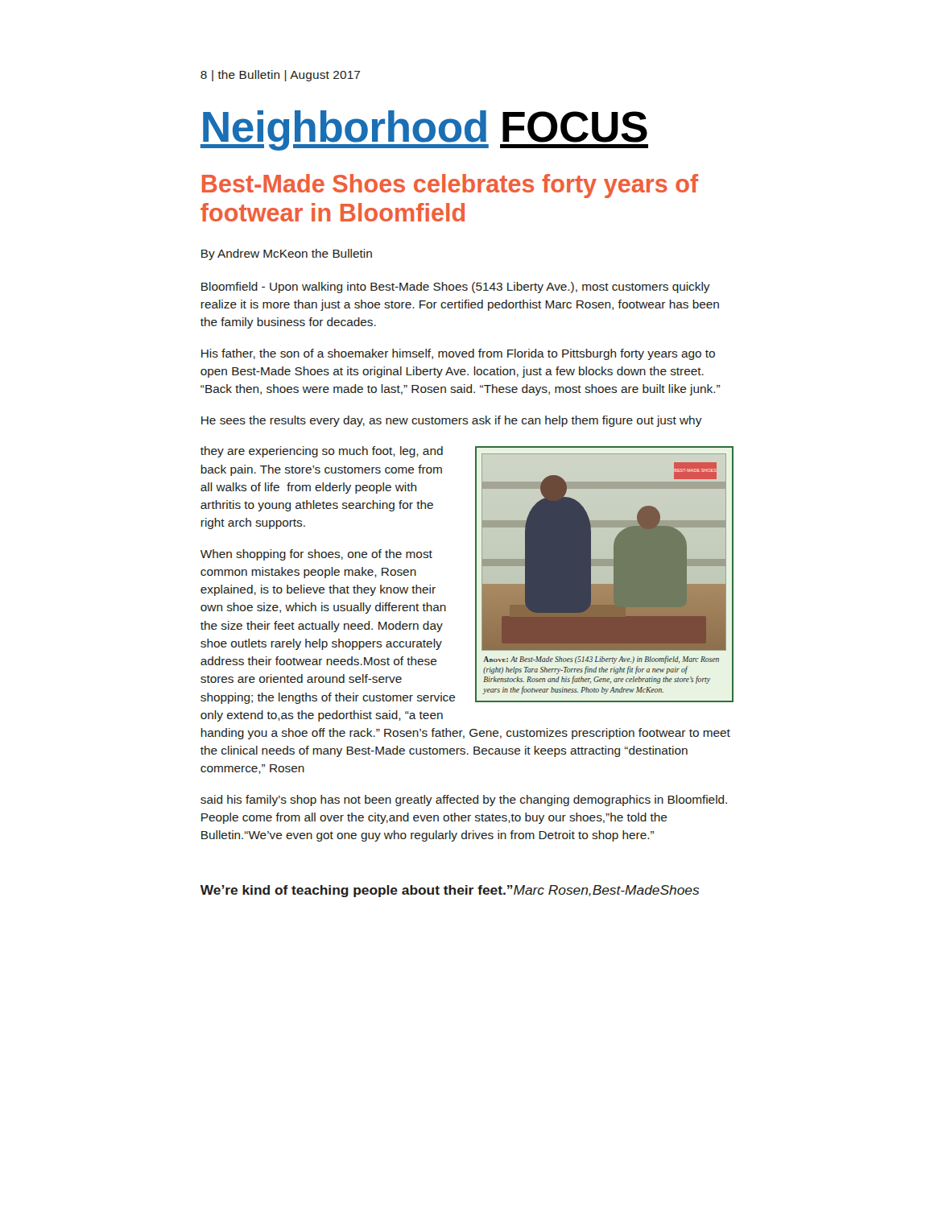8 | the Bulletin | August 2017
Neighborhood FOCUS
Best-Made Shoes celebrates forty years of footwear in Bloomfield
By Andrew McKeon the Bulletin
Bloomfield - Upon walking into Best-Made Shoes (5143 Liberty Ave.), most customers quickly realize it is more than just a shoe store. For certified pedorthist Marc Rosen, footwear has been the family business for decades.
His father, the son of a shoemaker himself, moved from Florida to Pittsburgh forty years ago to open Best-Made Shoes at its original Liberty Ave. location, just a few blocks down the street. “Back then, shoes were made to last,” Rosen said. “These days, most shoes are built like junk.”
He sees the results every day, as new customers ask if he can help them figure out just why
BEST-MADE SHOES
Above: At Best-Made Shoes (5143 Liberty Ave.) in Bloomfield, Marc Rosen (right) helps Tara Sherry-Torres find the right fit for a new pair of Birkenstocks. Rosen and his father, Gene, are celebrating the store’s forty years in the footwear business. Photo by Andrew McKeon.
they are experiencing so much foot, leg, and back pain. The store’s customers come from all walks of life from elderly people with arthritis to young athletes searching for the right arch supports.
When shopping for shoes, one of the most common mistakes people make, Rosen explained, is to believe that they know their own shoe size, which is usually different than the size their feet actually need. Modern day shoe outlets rarely help shoppers accurately address their footwear needs.Most of these stores are oriented around self-serve shopping; the lengths of their customer service only extend to,as the pedorthist said, “a teen handing you a shoe off the rack.” Rosen’s father, Gene, customizes prescription footwear to meet the clinical needs of many Best-Made customers. Because it keeps attracting “destination commerce,” Rosen
said his family’s shop has not been greatly affected by the changing demographics in Bloomfield. People come from all over the city,and even other states,to buy our shoes,”he told the Bulletin.“We’ve even got one guy who regularly drives in from Detroit to shop here.”
We’re kind of teaching people about their feet.”Marc Rosen,Best-MadeShoes